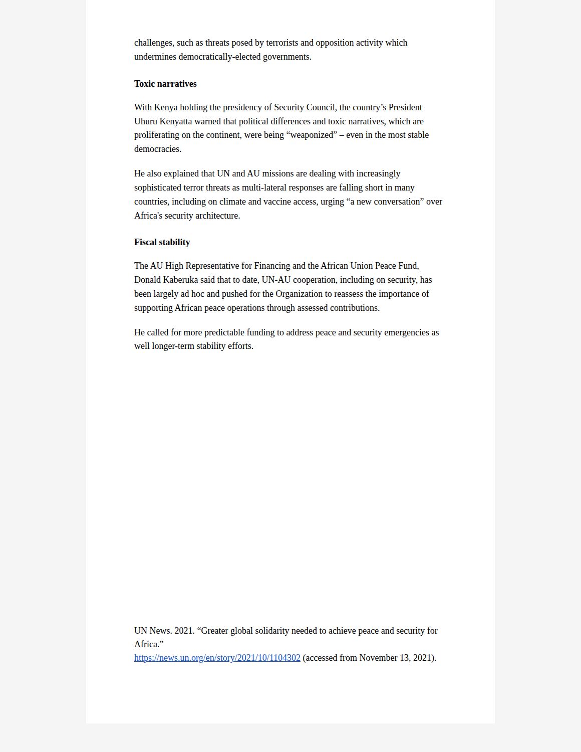challenges, such as threats posed by terrorists and opposition activity which undermines democratically-elected governments.
Toxic narratives
With Kenya holding the presidency of Security Council, the country’s President Uhuru Kenyatta warned that political differences and toxic narratives, which are proliferating on the continent, were being “weaponized” – even in the most stable democracies.
He also explained that UN and AU missions are dealing with increasingly sophisticated terror threats as multi-lateral responses are falling short in many countries, including on climate and vaccine access, urging “a new conversation” over Africa's security architecture.
Fiscal stability
The AU High Representative for Financing and the African Union Peace Fund, Donald Kaberuka said that to date, UN-AU cooperation, including on security, has been largely ad hoc and pushed for the Organization to reassess the importance of supporting African peace operations through assessed contributions.
He called for more predictable funding to address peace and security emergencies as well longer-term stability efforts.
UN News. 2021. “Greater global solidarity needed to achieve peace and security for Africa.”
https://news.un.org/en/story/2021/10/1104302 (accessed from November 13, 2021).